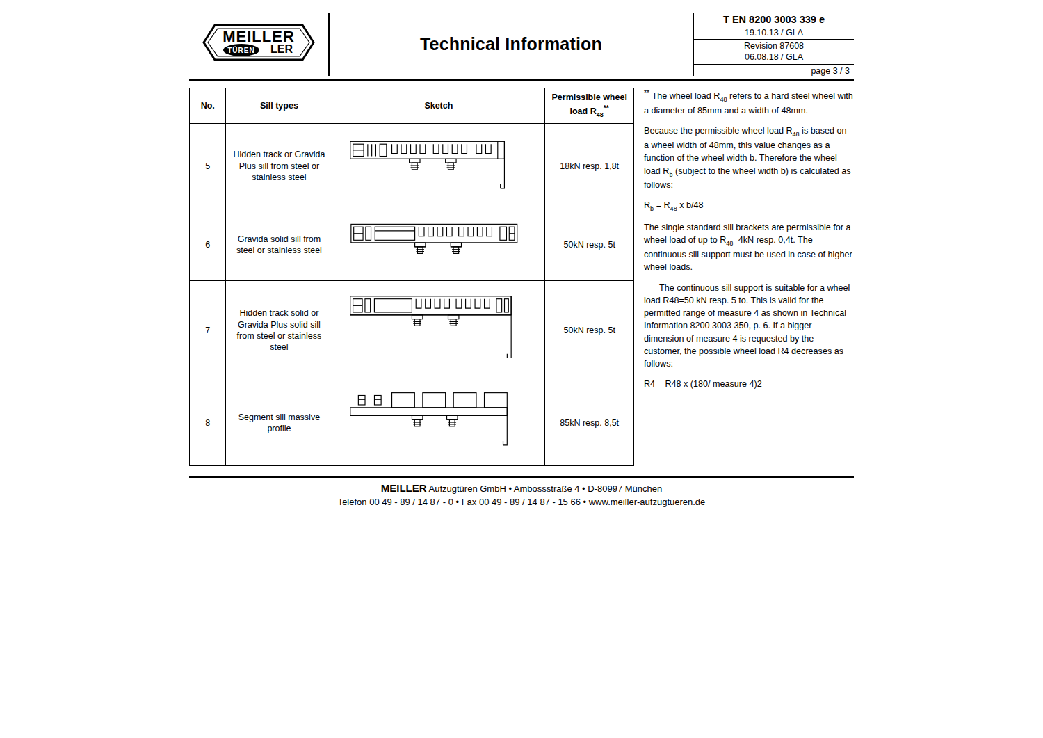MEILLER TÜREN LER
Technical Information
T EN 8200 3003 339 e
19.10.13 / GLA
Revision 87608
06.08.18 / GLA
page 3 / 3
| No. | Sill types | Sketch | Permissible wheel load R 48 ** |
| --- | --- | --- | --- |
| 5 | Hidden track or Gravida Plus sill from steel or stainless steel | | 18kN resp. 1,8t |
| 6 | Gravida solid sill from steel or stainless steel | | 50kN resp. 5t |
| 7 | Hidden track solid or Gravida Plus solid sill from steel or stainless steel | | 50kN resp. 5t |
| 8 | Segment sill massive profile | | 85kN resp. 8,5t |
** The wheel load R48 refers to a hard steel wheel with a diameter of 85mm and a width of 48mm.
Because the permissible wheel load R48 is based on a wheel width of 48mm, this value changes as a function of the wheel width b. Therefore the wheel load Rb (subject to the wheel width b) is calculated as follows:
Rb = R48 x b/48
The single standard sill brackets are permissible for a wheel load of up to R48=4kN resp. 0,4t. The continuous sill support must be used in case of higher wheel loads.
The continuous sill support is suitable for a wheel load R48=50 kN resp. 5 to. This is valid for the permitted range of measure 4 as shown in Technical Information 8200 3003 350, p. 6. If a bigger dimension of measure 4 is requested by the customer, the possible wheel load R4 decreases as follows:
R4 = R48 x (180/ measure 4)2
MEILLER Aufzugtüren GmbH • Ambossstraße 4 • D-80997 München
Telefon 00 49 - 89 / 14 87 - 0 • Fax 00 49 - 89 / 14 87 - 15 66 • www.meiller-aufzugtueren.de